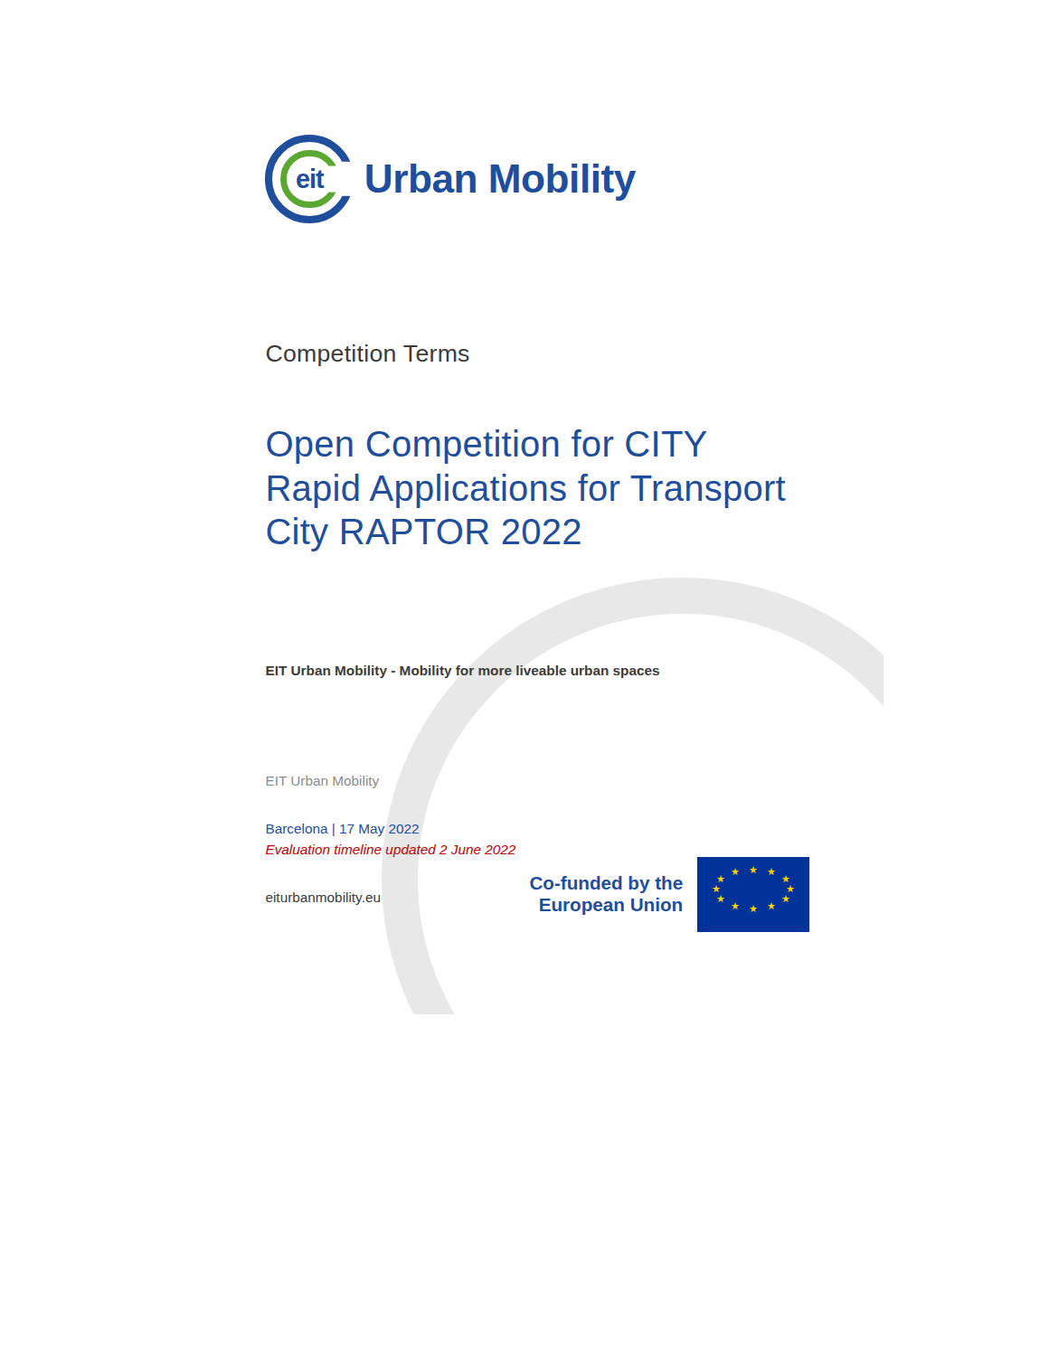eit
Urban Mobility
Competition Terms
Open Competition for CITY Rapid Applications for Transport
City RAPTOR 2022
EIT Urban Mobility - Mobility for more liveable urban spaces
EIT Urban Mobility
Barcelona | 17 May 2022
Evaluation timeline updated 2 June 2022
eiturbanmobility.eu
Co-funded by the
European Union
★ ★ ★ ★ ★ ★ ★ ★ ★ ★ ★ ★